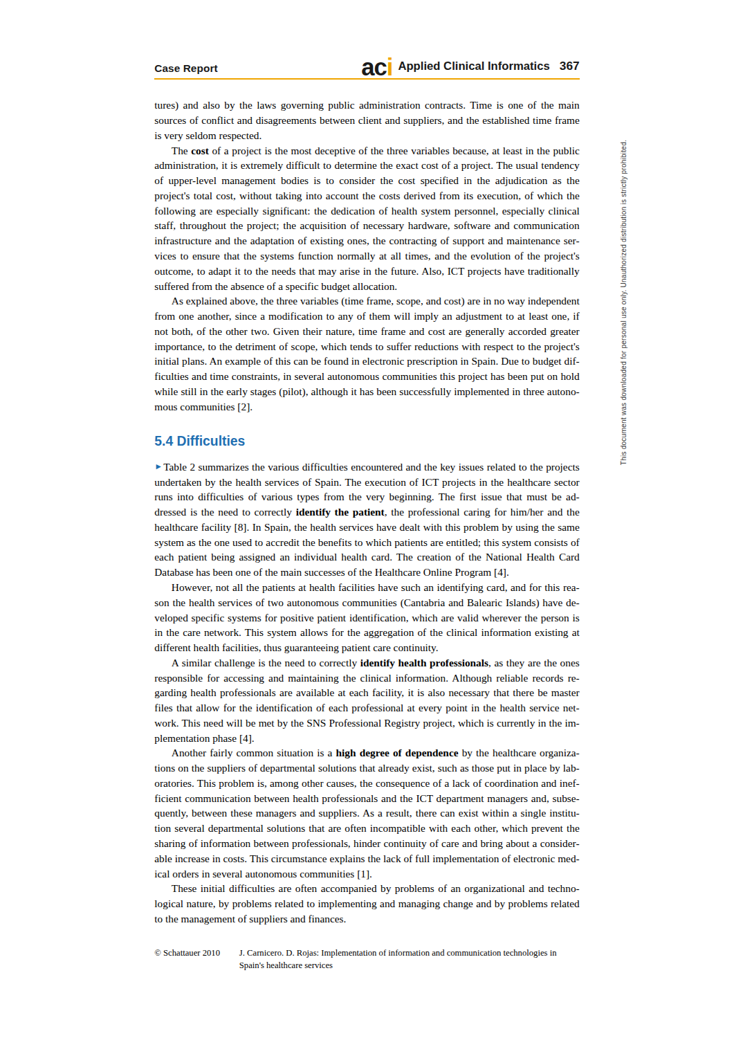Case Report
aci Applied Clinical Informatics 367
This document was downloaded for personal use only. Unauthorized distribution is strictly prohibited.
tures) and also by the laws governing public administration contracts. Time is one of the main sources of conflict and disagreements between client and suppliers, and the established time frame is very seldom respected.
The cost of a project is the most deceptive of the three variables because, at least in the public administration, it is extremely difficult to determine the exact cost of a project. The usual tendency of upper-level management bodies is to consider the cost specified in the adjudication as the project's total cost, without taking into account the costs derived from its execution, of which the following are especially significant: the dedication of health system personnel, especially clinical staff, throughout the project; the acquisition of necessary hardware, software and communication infrastructure and the adaptation of existing ones, the contracting of support and maintenance services to ensure that the systems function normally at all times, and the evolution of the project's outcome, to adapt it to the needs that may arise in the future. Also, ICT projects have traditionally suffered from the absence of a specific budget allocation.
As explained above, the three variables (time frame, scope, and cost) are in no way independent from one another, since a modification to any of them will imply an adjustment to at least one, if not both, of the other two. Given their nature, time frame and cost are generally accorded greater importance, to the detriment of scope, which tends to suffer reductions with respect to the project's initial plans. An example of this can be found in electronic prescription in Spain. Due to budget difficulties and time constraints, in several autonomous communities this project has been put on hold while still in the early stages (pilot), although it has been successfully implemented in three autonomous communities [2].
5.4 Difficulties
►Table 2 summarizes the various difficulties encountered and the key issues related to the projects undertaken by the health services of Spain. The execution of ICT projects in the healthcare sector runs into difficulties of various types from the very beginning. The first issue that must be addressed is the need to correctly identify the patient, the professional caring for him/her and the healthcare facility [8]. In Spain, the health services have dealt with this problem by using the same system as the one used to accredit the benefits to which patients are entitled; this system consists of each patient being assigned an individual health card. The creation of the National Health Card Database has been one of the main successes of the Healthcare Online Program [4].
However, not all the patients at health facilities have such an identifying card, and for this reason the health services of two autonomous communities (Cantabria and Balearic Islands) have developed specific systems for positive patient identification, which are valid wherever the person is in the care network. This system allows for the aggregation of the clinical information existing at different health facilities, thus guaranteeing patient care continuity.
A similar challenge is the need to correctly identify health professionals, as they are the ones responsible for accessing and maintaining the clinical information. Although reliable records regarding health professionals are available at each facility, it is also necessary that there be master files that allow for the identification of each professional at every point in the health service network. This need will be met by the SNS Professional Registry project, which is currently in the implementation phase [4].
Another fairly common situation is a high degree of dependence by the healthcare organizations on the suppliers of departmental solutions that already exist, such as those put in place by laboratories. This problem is, among other causes, the consequence of a lack of coordination and inefficient communication between health professionals and the ICT department managers and, subsequently, between these managers and suppliers. As a result, there can exist within a single institution several departmental solutions that are often incompatible with each other, which prevent the sharing of information between professionals, hinder continuity of care and bring about a considerable increase in costs. This circumstance explains the lack of full implementation of electronic medical orders in several autonomous communities [1].
These initial difficulties are often accompanied by problems of an organizational and technological nature, by problems related to implementing and managing change and by problems related to the management of suppliers and finances.
© Schattauer 2010
J. Carnicero. D. Rojas: Implementation of information and communication technologies in Spain's healthcare services